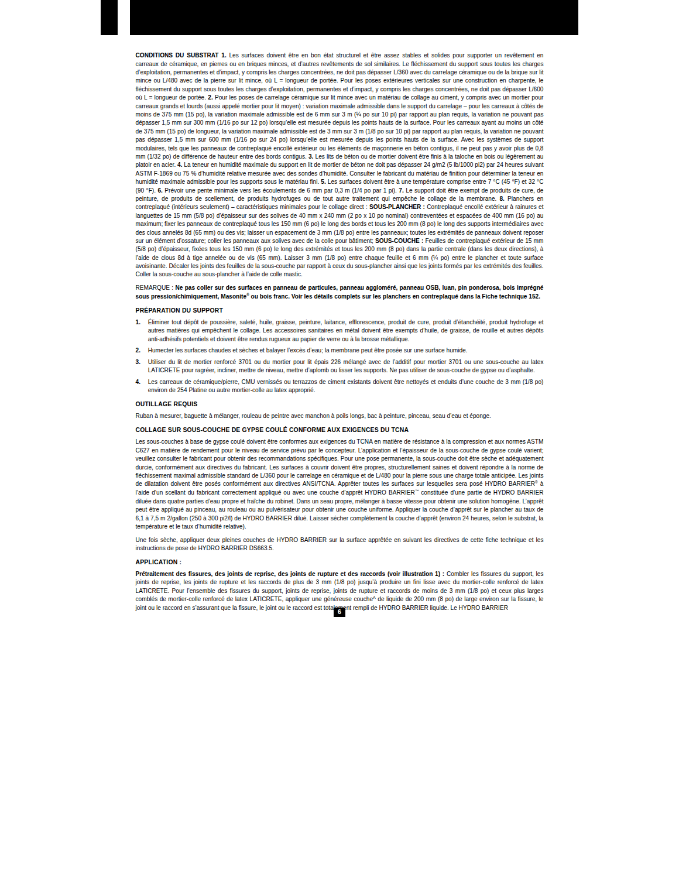CONDITIONS DU SUBSTRAT 1. Les surfaces doivent être en bon état structurel et être assez stables et solides pour supporter un revêtement en carreaux de céramique, en pierres ou en briques minces, et d’autres revêtements de sol similaires. Le fléchissement du support sous toutes les charges d’exploitation, permanentes et d’impact, y compris les charges concentrées, ne doit pas dépasser L/360 avec du carrelage céramique ou de la brique sur lit mince ou L/480 avec de la pierre sur lit mince, où L = longueur de portée. Pour les poses extérieures verticales sur une construction en charpente, le fléchissement du support sous toutes les charges d’exploitation, permanentes et d’impact, y compris les charges concentrées, ne doit pas dépasser L/600 où L = longueur de portée. 2. Pour les poses de carrelage céramique sur lit mince avec un matériau de collage au ciment, y compris avec un mortier pour carreaux grands et lourds (aussi appelé mortier pour lit moyen) : variation maximale admissible dans le support du carrelage – pour les carreaux à côtés de moins de 375 mm (15 po), la variation maximale admissible est de 6 mm sur 3 m (¼ po sur 10 pi) par rapport au plan requis, la variation ne pouvant pas dépasser 1,5 mm sur 300 mm (1/16 po sur 12 po) lorsqu’elle est mesurée depuis les points hauts de la surface. Pour les carreaux ayant au moins un côté de 375 mm (15 po) de longueur, la variation maximale admissible est de 3 mm sur 3 m (1/8 po sur 10 pi) par rapport au plan requis, la variation ne pouvant pas dépasser 1,5 mm sur 600 mm (1/16 po sur 24 po) lorsqu’elle est mesurée depuis les points hauts de la surface. Avec les systèmes de support modulaires, tels que les panneaux de contreplaqué encollé extérieur ou les éléments de maçonnerie en béton contigus, il ne peut pas y avoir plus de 0,8 mm (1/32 po) de différence de hauteur entre des bords contigus. 3. Les lits de béton ou de mortier doivent être finis à la taloche en bois ou légèrement au platoir en acier. 4. La teneur en humidité maximale du support en lit de mortier de béton ne doit pas dépasser 24 g/m2 (5 lb/1000 pi2) par 24 heures suivant ASTM F-1869 ou 75 % d’humidité relative mesurée avec des sondes d’humidité. Consulter le fabricant du matériau de finition pour déterminer la teneur en humidité maximale admissible pour les supports sous le matériau fini. 5. Les surfaces doivent être à une température comprise entre 7 °C (45 °F) et 32 °C (90 °F). 6. Prévoir une pente minimale vers les écoulements de 6 mm par 0,3 m (1/4 po par 1 pi). 7. Le support doit être exempt de produits de cure, de peinture, de produits de scellement, de produits hydrofuges ou de tout autre traitement qui empêche le collage de la membrane. 8. Planchers en contreplaqué (intérieurs seulement) – caractéristiques minimales pour le collage direct : SOUS-PLANCHER : Contreplaqué encollé extérieur à rainures et languettes de 15 mm (5/8 po) d’épaisseur sur des solives de 40 mm x 240 mm (2 po x 10 po nominal) contreventées et espacées de 400 mm (16 po) au maximum; fixer les panneaux de contreplaqué tous les 150 mm (6 po) le long des bords et tous les 200 mm (8 po) le long des supports intermédiaires avec des clous annelés 8d (65 mm) ou des vis; laisser un espacement de 3 mm (1/8 po) entre les panneaux; toutes les extrémités de panneaux doivent reposer sur un élément d’ossature; coller les panneaux aux solives avec de la colle pour bâtiment; SOUS-COUCHE : Feuilles de contreplaqué extérieur de 15 mm (5/8 po) d’épaisseur, fixées tous les 150 mm (6 po) le long des extrémités et tous les 200 mm (8 po) dans la partie centrale (dans les deux directions), à l’aide de clous 8d à tige annelée ou de vis (65 mm). Laisser 3 mm (1/8 po) entre chaque feuille et 6 mm (¼ po) entre le plancher et toute surface avoisinante. Décaler les joints des feuilles de la sous-couche par rapport à ceux du sous-plancher ainsi que les joints formés par les extrémités des feuilles. Coller la sous-couche au sous-plancher à l’aide de colle mastic.
REMARQUE : Ne pas coller sur des surfaces en panneau de particules, panneau aggloméré, panneau OSB, luan, pin ponderosa, bois imprégné sous pression/chimiquement, Masonite® ou bois franc. Voir les détails complets sur les planchers en contreplaqué dans la Fiche technique 152.
PRÉPARATION DU SUPPORT
1. Éliminer tout dépôt de poussière, saleté, huile, graisse, peinture, laitance, efflorescence, produit de cure, produit d’étanchéité, produit hydrofuge et autres matières qui empêchent le collage. Les accessoires sanitaires en métal doivent être exempts d’huile, de graisse, de rouille et autres dépôts anti-adhésifs potentiels et doivent être rendus rugueux au papier de verre ou à la brosse métallique.
2. Humecter les surfaces chaudes et sèches et balayer l’excès d’eau; la membrane peut être posée sur une surface humide.
3. Utiliser du lit de mortier renforcé 3701 ou du mortier pour lit épais 226 mélangé avec de l’additif pour mortier 3701 ou une sous-couche au latex LATICRETE pour ragréer, incliner, mettre de niveau, mettre d’aplomb ou lisser les supports. Ne pas utiliser de sous-couche de gypse ou d’asphalte.
4. Les carreaux de céramique/pierre, CMU vernissés ou terrazzos de ciment existants doivent être nettoyés et enduits d’une couche de 3 mm (1/8 po) environ de 254 Platine ou autre mortier-colle au latex approprié.
OUTILLAGE REQUIS
Ruban à mesurer, baguette à mélanger, rouleau de peintre avec manchon à poils longs, bac à peinture, pinceau, seau d’eau et éponge.
COLLAGE SUR SOUS-COUCHE DE GYPSE COULÉ CONFORME AUX EXIGENCES DU TCNA
Les sous-couches à base de gypse coulé doivent être conformes aux exigences du TCNA en matière de résistance à la compression et aux normes ASTM C627 en matière de rendement pour le niveau de service prévu par le concepteur. L’application et l’épaisseur de la sous-couche de gypse coulé varient; veuillez consulter le fabricant pour obtenir des recommandations spécifiques. Pour une pose permanente, la sous-couche doit être sèche et adéquatement durcie, conformément aux directives du fabricant. Les surfaces à couvrir doivent être propres, structurellement saines et doivent répondre à la norme de fléchissement maximal admissible standard de L/360 pour le carrelage en céramique et de L/480 pour la pierre sous une charge totale anticipée. Les joints de dilatation doivent être posés conformément aux directives ANSI/TCNA. Apprêter toutes les surfaces sur lesquelles sera posé HYDRO BARRIER® à l’aide d’un scellant du fabricant correctement appliqué ou avec une couche d’apprêt HYDRO BARRIER™ constituée d’une partie de HYDRO BARRIER diluée dans quatre parties d’eau propre et fraîche du robinet. Dans un seau propre, mélanger à basse vitesse pour obtenir une solution homogène. L’apprêt peut être appliqué au pinceau, au rouleau ou au pulvérisateur pour obtenir une couche uniforme. Appliquer la couche d’apprêt sur le plancher au taux de 6,1 à 7,5 m 2/gallon (250 à 300 pi2/l) de HYDRO BARRIER dilué. Laisser sécher complètement la couche d’apprêt (environ 24 heures, selon le substrat, la température et le taux d’humidité relative).
Une fois sèche, appliquer deux pleines couches de HYDRO BARRIER sur la surface apprêtée en suivant les directives de cette fiche technique et les instructions de pose de HYDRO BARRIER DS663.5.
APPLICATION :
Prétraitement des fissures, des joints de reprise, des joints de rupture et des raccords (voir illustration 1) : Combler les fissures du support, les joints de reprise, les joints de rupture et les raccords de plus de 3 mm (1/8 po) jusqu’à produire un fini lisse avec du mortier-colle renforcé de latex LATICRETE. Pour l’ensemble des fissures du support, joints de reprise, joints de rupture et raccords de moins de 3 mm (1/8 po) et ceux plus larges comblés de mortier-colle renforcé de latex LATICRETE, appliquer une généreuse couche^ de liquide de 200 mm (8 po) de large environ sur la fissure, le joint ou le raccord en s’assurant que la fissure, le joint ou le raccord est totalement rempli de HYDRO BARRIER liquide. Le HYDRO BARRIER
6